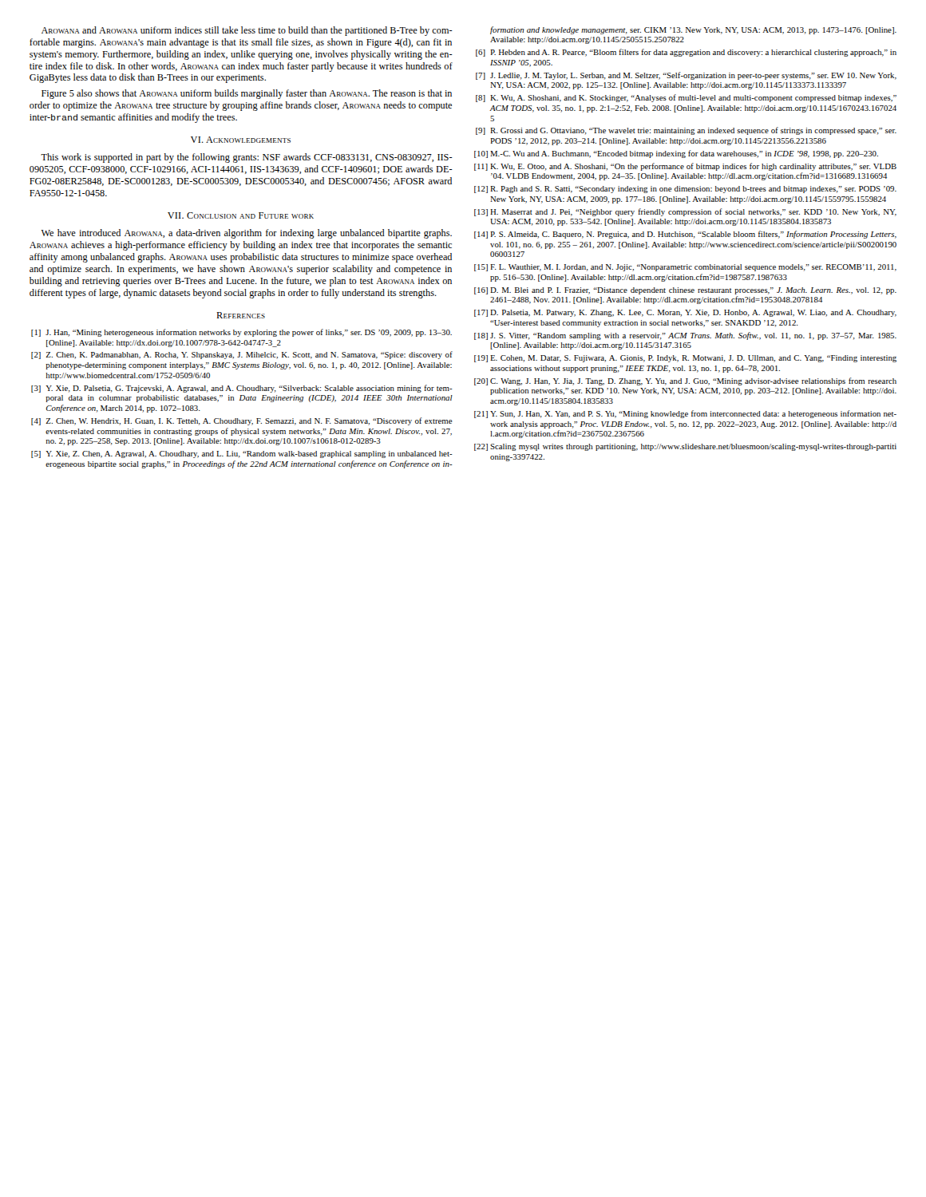Arowana and Arowana uniform indices still take less time to build than the partitioned B-Tree by comfortable margins. Arowana's main advantage is that its small file sizes, as shown in Figure 4(d), can fit in system's memory. Furthermore, building an index, unlike querying one, involves physically writing the entire index file to disk. In other words, Arowana can index much faster partly because it writes hundreds of GigaBytes less data to disk than B-Trees in our experiments.
Figure 5 also shows that Arowana uniform builds marginally faster than Arowana. The reason is that in order to optimize the Arowana tree structure by grouping affine brands closer, Arowana needs to compute inter-brand semantic affinities and modify the trees.
VI. Acknowledgements
This work is supported in part by the following grants: NSF awards CCF-0833131, CNS-0830927, IIS-0905205, CCF-0938000, CCF-1029166, ACI-1144061, IIS-1343639, and CCF-1409601; DOE awards DE-FG02-08ER25848, DE-SC0001283, DE-SC0005309, DESC0005340, and DESC0007456; AFOSR award FA9550-12-1-0458.
VII. Conclusion and Future work
We have introduced Arowana, a data-driven algorithm for indexing large unbalanced bipartite graphs. Arowana achieves a high-performance efficiency by building an index tree that incorporates the semantic affinity among unbalanced graphs. Arowana uses probabilistic data structures to minimize space overhead and optimize search. In experiments, we have shown Arowana's superior scalability and competence in building and retrieving queries over B-Trees and Lucene. In the future, we plan to test Arowana index on different types of large, dynamic datasets beyond social graphs in order to fully understand its strengths.
References
[1] J. Han, “Mining heterogeneous information networks by exploring the power of links,” ser. DS ’09, 2009, pp. 13–30. [Online]. Available: http://dx.doi.org/10.1007/978-3-642-04747-3_2
[2] Z. Chen, K. Padmanabhan, A. Rocha, Y. Shpanskaya, J. Mihelcic, K. Scott, and N. Samatova, “Spice: discovery of phenotype-determining component interplays,” BMC Systems Biology, vol. 6, no. 1, p. 40, 2012. [Online]. Available: http://www.biomedcentral.com/1752-0509/6/40
[3] Y. Xie, D. Palsetia, G. Trajcevski, A. Agrawal, and A. Choudhary, “Silverback: Scalable association mining for temporal data in columnar probabilistic databases,” in Data Engineering (ICDE), 2014 IEEE 30th International Conference on, March 2014, pp. 1072–1083.
[4] Z. Chen, W. Hendrix, H. Guan, I. K. Tetteh, A. Choudhary, F. Semazzi, and N. F. Samatova, “Discovery of extreme events-related communities in contrasting groups of physical system networks,” Data Min. Knowl. Discov., vol. 27, no. 2, pp. 225–258, Sep. 2013. [Online]. Available: http://dx.doi.org/10.1007/s10618-012-0289-3
[5] Y. Xie, Z. Chen, A. Agrawal, A. Choudhary, and L. Liu, “Random walk-based graphical sampling in unbalanced heterogeneous bipartite social graphs,” in Proceedings of the 22nd ACM international conference on Conference on information and knowledge management, ser. CIKM ’13. New York, NY, USA: ACM, 2013, pp. 1473–1476. [Online]. Available: http://doi.acm.org/10.1145/2505515.2507822
[6] P. Hebden and A. R. Pearce, “Bloom filters for data aggregation and discovery: a hierarchical clustering approach,” in ISSNIP ’05, 2005.
[7] J. Ledlie, J. M. Taylor, L. Serban, and M. Seltzer, “Self-organization in peer-to-peer systems,” ser. EW 10. New York, NY, USA: ACM, 2002, pp. 125–132. [Online]. Available: http://doi.acm.org/10.1145/1133373.1133397
[8] K. Wu, A. Shoshani, and K. Stockinger, “Analyses of multi-level and multi-component compressed bitmap indexes,” ACM TODS, vol. 35, no. 1, pp. 2:1–2:52, Feb. 2008. [Online]. Available: http://doi.acm.org/10.1145/1670243.1670245
[9] R. Grossi and G. Ottaviano, “The wavelet trie: maintaining an indexed sequence of strings in compressed space,” ser. PODS ’12, 2012, pp. 203–214. [Online]. Available: http://doi.acm.org/10.1145/2213556.2213586
[10] M.-C. Wu and A. Buchmann, “Encoded bitmap indexing for data warehouses,” in ICDE ’98, 1998, pp. 220–230.
[11] K. Wu, E. Otoo, and A. Shoshani, “On the performance of bitmap indices for high cardinality attributes,” ser. VLDB ’04. VLDB Endowment, 2004, pp. 24–35. [Online]. Available: http://dl.acm.org/citation.cfm?id=1316689.1316694
[12] R. Pagh and S. R. Satti, “Secondary indexing in one dimension: beyond b-trees and bitmap indexes,” ser. PODS ’09. New York, NY, USA: ACM, 2009, pp. 177–186. [Online]. Available: http://doi.acm.org/10.1145/1559795.1559824
[13] H. Maserrat and J. Pei, “Neighbor query friendly compression of social networks,” ser. KDD ’10. New York, NY, USA: ACM, 2010, pp. 533–542. [Online]. Available: http://doi.acm.org/10.1145/1835804.1835873
[14] P. S. Almeida, C. Baquero, N. Preguica, and D. Hutchison, “Scalable bloom filters,” Information Processing Letters, vol. 101, no. 6, pp. 255 – 261, 2007. [Online]. Available: http://www.sciencedirect.com/science/article/pii/S0020019006003127
[15] F. L. Wauthier, M. I. Jordan, and N. Jojic, “Nonparametric combinatorial sequence models,” ser. RECOMB’11, 2011, pp. 516–530. [Online]. Available: http://dl.acm.org/citation.cfm?id=1987587.1987633
[16] D. M. Blei and P. I. Frazier, “Distance dependent chinese restaurant processes,” J. Mach. Learn. Res., vol. 12, pp. 2461–2488, Nov. 2011. [Online]. Available: http://dl.acm.org/citation.cfm?id=1953048.2078184
[17] D. Palsetia, M. Patwary, K. Zhang, K. Lee, C. Moran, Y. Xie, D. Honbo, A. Agrawal, W. Liao, and A. Choudhary, “User-interest based community extraction in social networks,” ser. SNAKDD ’12, 2012.
[18] J. S. Vitter, “Random sampling with a reservoir,” ACM Trans. Math. Softw., vol. 11, no. 1, pp. 37–57, Mar. 1985. [Online]. Available: http://doi.acm.org/10.1145/3147.3165
[19] E. Cohen, M. Datar, S. Fujiwara, A. Gionis, P. Indyk, R. Motwani, J. D. Ullman, and C. Yang, “Finding interesting associations without support pruning,” IEEE TKDE, vol. 13, no. 1, pp. 64–78, 2001.
[20] C. Wang, J. Han, Y. Jia, J. Tang, D. Zhang, Y. Yu, and J. Guo, “Mining advisor-advisee relationships from research publication networks,” ser. KDD ’10. New York, NY, USA: ACM, 2010, pp. 203–212. [Online]. Available: http://doi.acm.org/10.1145/1835804.1835833
[21] Y. Sun, J. Han, X. Yan, and P. S. Yu, “Mining knowledge from interconnected data: a heterogeneous information network analysis approach,” Proc. VLDB Endow., vol. 5, no. 12, pp. 2022–2023, Aug. 2012. [Online]. Available: http://dl.acm.org/citation.cfm?id=2367502.2367566
[22] Scaling mysql writes through partitioning, http://www.slideshare.net/bluesmoon/scaling-mysql-writes-through-partitioning-3397422.